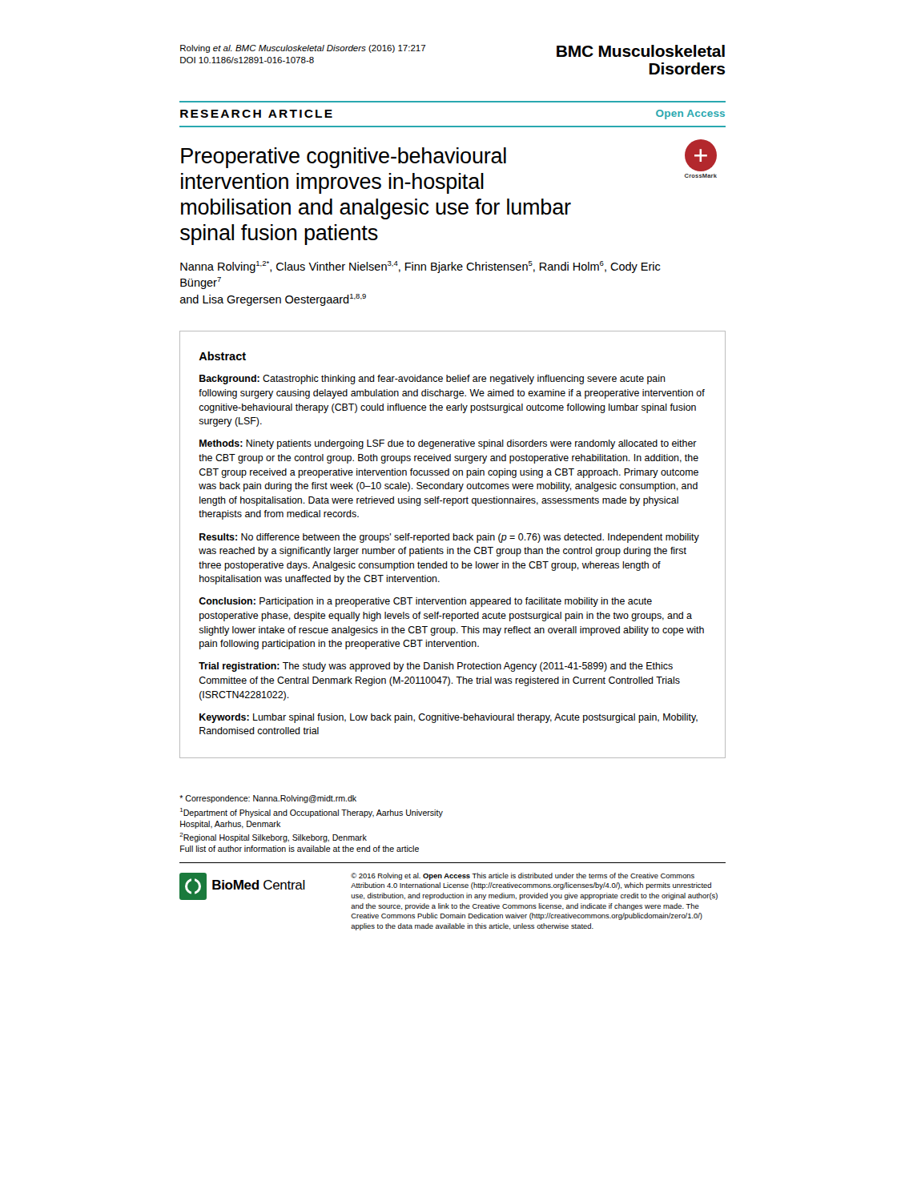Rolving et al. BMC Musculoskeletal Disorders (2016) 17:217
DOI 10.1186/s12891-016-1078-8
BMC Musculoskeletal Disorders
RESEARCH ARTICLE
Open Access
CrossMark
Preoperative cognitive-behavioural
intervention improves in-hospital
mobilisation and analgesic use for lumbar
spinal fusion patients
Nanna Rolving1,2*, Claus Vinther Nielsen3,4, Finn Bjarke Christensen5, Randi Holm6, Cody Eric Bünger7
and Lisa Gregersen Oestergaard1,8,9
Abstract
Background: Catastrophic thinking and fear-avoidance belief are negatively influencing severe acute pain following surgery causing delayed ambulation and discharge. We aimed to examine if a preoperative intervention of cognitive-behavioural therapy (CBT) could influence the early postsurgical outcome following lumbar spinal fusion surgery (LSF).
Methods: Ninety patients undergoing LSF due to degenerative spinal disorders were randomly allocated to either the CBT group or the control group. Both groups received surgery and postoperative rehabilitation. In addition, the CBT group received a preoperative intervention focussed on pain coping using a CBT approach. Primary outcome was back pain during the first week (0–10 scale). Secondary outcomes were mobility, analgesic consumption, and length of hospitalisation. Data were retrieved using self-report questionnaires, assessments made by physical therapists and from medical records.
Results: No difference between the groups' self-reported back pain (p = 0.76) was detected. Independent mobility was reached by a significantly larger number of patients in the CBT group than the control group during the first three postoperative days. Analgesic consumption tended to be lower in the CBT group, whereas length of hospitalisation was unaffected by the CBT intervention.
Conclusion: Participation in a preoperative CBT intervention appeared to facilitate mobility in the acute postoperative phase, despite equally high levels of self-reported acute postsurgical pain in the two groups, and a slightly lower intake of rescue analgesics in the CBT group. This may reflect an overall improved ability to cope with pain following participation in the preoperative CBT intervention.
Trial registration: The study was approved by the Danish Protection Agency (2011-41-5899) and the Ethics Committee of the Central Denmark Region (M-20110047). The trial was registered in Current Controlled Trials (ISRCTN42281022).
Keywords: Lumbar spinal fusion, Low back pain, Cognitive-behavioural therapy, Acute postsurgical pain, Mobility, Randomised controlled trial
* Correspondence: Nanna.Rolving@midt.rm.dk
1Department of Physical and Occupational Therapy, Aarhus University
Hospital, Aarhus, Denmark
2Regional Hospital Silkeborg, Silkeborg, Denmark
Full list of author information is available at the end of the article
BioMed Central
© 2016 Rolving et al. Open Access This article is distributed under the terms of the Creative Commons Attribution 4.0 International License (http://creativecommons.org/licenses/by/4.0/), which permits unrestricted use, distribution, and reproduction in any medium, provided you give appropriate credit to the original author(s) and the source, provide a link to the Creative Commons license, and indicate if changes were made. The Creative Commons Public Domain Dedication waiver (http://creativecommons.org/publicdomain/zero/1.0/) applies to the data made available in this article, unless otherwise stated.